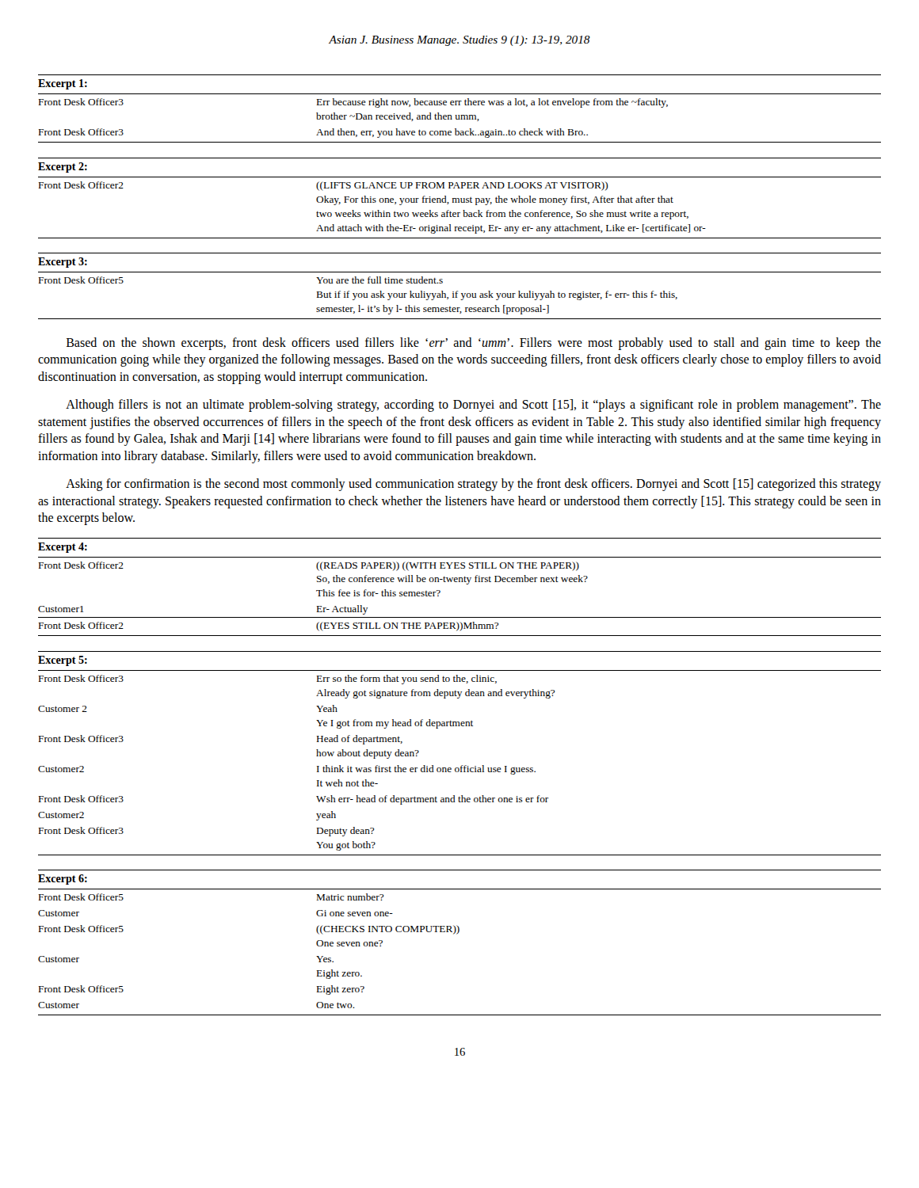Asian J. Business Manage. Studies 9 (1): 13-19, 2018
Excerpt 1:
| Front Desk Officer3 | Err because right now, because err there was a lot, a lot envelope from the ~faculty, brother ~Dan received, and then umm, |
| Front Desk Officer3 | And then, err, you have to come back..again..to check with Bro.. |
Excerpt 2:
| Front Desk Officer2 | ((LIFTS GLANCE UP FROM PAPER AND LOOKS AT VISITOR)) Okay, For this one, your friend, must pay, the whole money first, After that after that two weeks within two weeks after back from the conference, So she must write a report, And attach with the-Er- original receipt, Er- any er- any attachment, Like er- [certificate] or- |
Excerpt 3:
| Front Desk Officer5 | You are the full time student.s But if if you ask your kuliyyah, if you ask your kuliyyah to register, f- err- this f- this, semester, l- it’s by l- this semester, research [proposal-] |
Based on the shown excerpts, front desk officers used fillers like ‘err’ and ‘umm’. Fillers were most probably used to stall and gain time to keep the communication going while they organized the following messages. Based on the words succeeding fillers, front desk officers clearly chose to employ fillers to avoid discontinuation in conversation, as stopping would interrupt communication.
Although fillers is not an ultimate problem-solving strategy, according to Dornyei and Scott [15], it “plays a significant role in problem management”. The statement justifies the observed occurrences of fillers in the speech of the front desk officers as evident in Table 2. This study also identified similar high frequency fillers as found by Galea, Ishak and Marji [14] where librarians were found to fill pauses and gain time while interacting with students and at the same time keying in information into library database. Similarly, fillers were used to avoid communication breakdown.
Asking for confirmation is the second most commonly used communication strategy by the front desk officers. Dornyei and Scott [15] categorized this strategy as interactional strategy. Speakers requested confirmation to check whether the listeners have heard or understood them correctly [15]. This strategy could be seen in the excerpts below.
Excerpt 4:
| Front Desk Officer2 | ((READS PAPER)) ((WITH EYES STILL ON THE PAPER)) So, the conference will be on-twenty first December next week? This fee is for- this semester? |
| Customer1 | Er- Actually |
| Front Desk Officer2 | ((EYES STILL ON THE PAPER))Mhmm? |
Excerpt 5:
| Front Desk Officer3 | Err so the form that you send to the, clinic, Already got signature from deputy dean and everything? |
| Customer 2 | Yeah Ye I got from my head of department |
| Front Desk Officer3 | Head of department, how about deputy dean? |
| Customer2 | I think it was first the er did one official use I guess. It weh not the- |
| Front Desk Officer3 | Wsh err- head of department and the other one is er for |
| Customer2 | yeah |
| Front Desk Officer3 | Deputy dean? You got both? |
Excerpt 6:
| Front Desk Officer5 | Matric number? |
| Customer | Gi one seven one- |
| Front Desk Officer5 | ((CHECKS INTO COMPUTER)) One seven one? |
| Customer | Yes. Eight zero. |
| Front Desk Officer5 | Eight zero? |
| Customer | One two. |
16